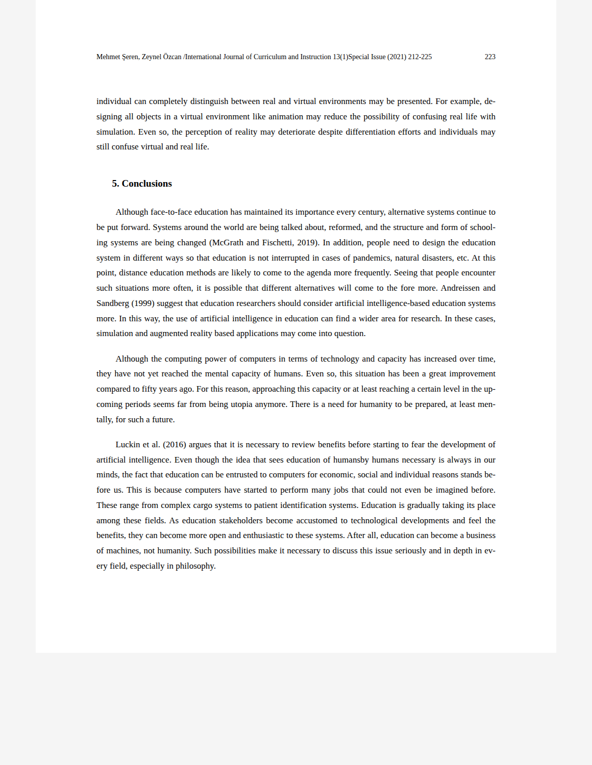223 Mehmet Şeren, Zeynel Özcan /International Journal of Curriculum and Instruction 13(1)Special Issue (2021) 212-225
individual can completely distinguish between real and virtual environments may be presented. For example, designing all objects in a virtual environment like animation may reduce the possibility of confusing real life with simulation. Even so, the perception of reality may deteriorate despite differentiation efforts and individuals may still confuse virtual and real life.
5. Conclusions
Although face-to-face education has maintained its importance every century, alternative systems continue to be put forward. Systems around the world are being talked about, reformed, and the structure and form of schooling systems are being changed (McGrath and Fischetti, 2019). In addition, people need to design the education system in different ways so that education is not interrupted in cases of pandemics, natural disasters, etc. At this point, distance education methods are likely to come to the agenda more frequently. Seeing that people encounter such situations more often, it is possible that different alternatives will come to the fore more. Andreissen and Sandberg (1999) suggest that education researchers should consider artificial intelligence-based education systems more. In this way, the use of artificial intelligence in education can find a wider area for research. In these cases, simulation and augmented reality based applications may come into question.
Although the computing power of computers in terms of technology and capacity has increased over time, they have not yet reached the mental capacity of humans. Even so, this situation has been a great improvement compared to fifty years ago. For this reason, approaching this capacity or at least reaching a certain level in the upcoming periods seems far from being utopia anymore. There is a need for humanity to be prepared, at least mentally, for such a future.
Luckin et al. (2016) argues that it is necessary to review benefits before starting to fear the development of artificial intelligence. Even though the idea that sees education of humansby humans necessary is always in our minds, the fact that education can be entrusted to computers for economic, social and individual reasons stands before us. This is because computers have started to perform many jobs that could not even be imagined before. These range from complex cargo systems to patient identification systems. Education is gradually taking its place among these fields. As education stakeholders become accustomed to technological developments and feel the benefits, they can become more open and enthusiastic to these systems. After all, education can become a business of machines, not humanity. Such possibilities make it necessary to discuss this issue seriously and in depth in every field, especially in philosophy.